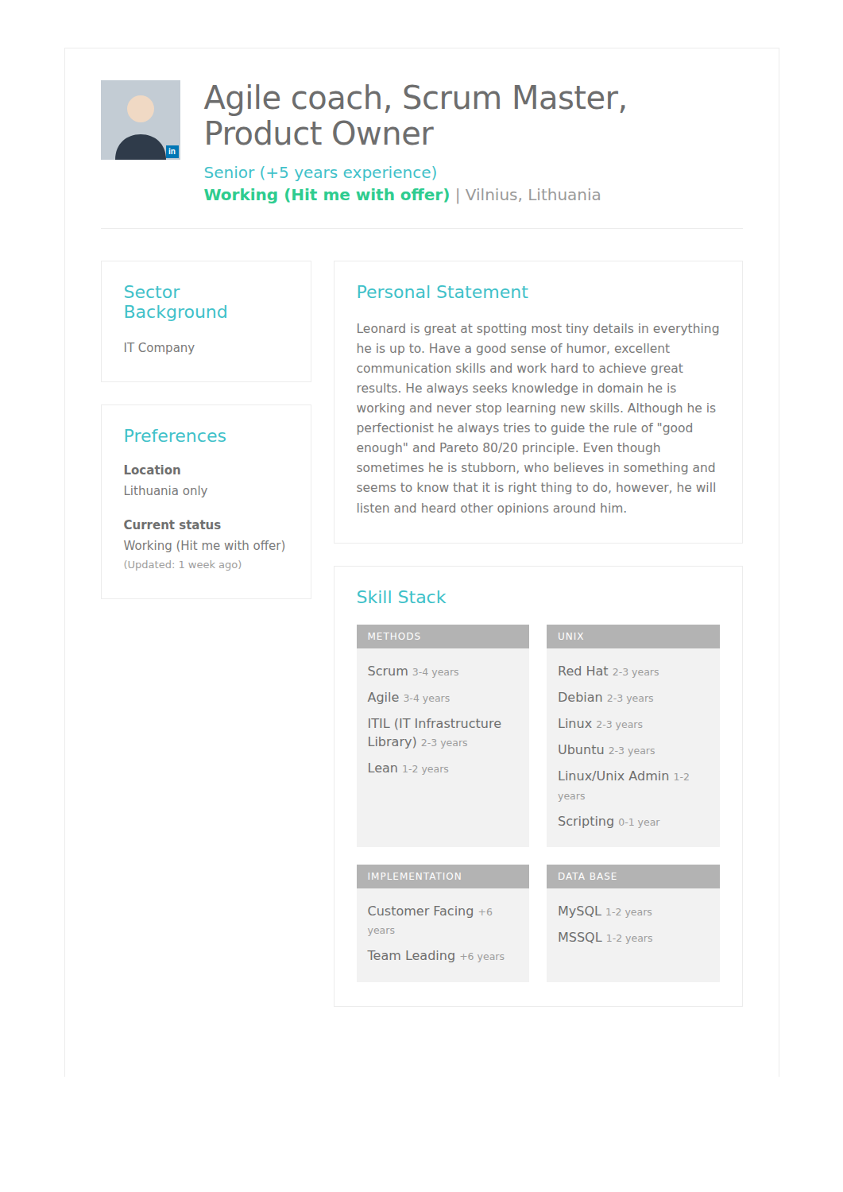in
Agile coach, Scrum Master, Product Owner
Senior (+5 years experience)
Working (Hit me with offer) | Vilnius, Lithuania
Sector Background
IT Company
Preferences
Location
Lithuania only
Current status
Working (Hit me with offer) (Updated: 1 week ago)
Personal Statement
Leonard is great at spotting most tiny details in everything he is up to. Have a good sense of humor, excellent communication skills and work hard to achieve great results. He always seeks knowledge in domain he is working and never stop learning new skills. Although he is perfectionist he always tries to guide the rule of "good enough" and Pareto 80/20 principle. Even though sometimes he is stubborn, who believes in something and seems to know that it is right thing to do, however, he will listen and heard other opinions around him.
Skill Stack
Methods
Scrum 3-4 years
Agile 3-4 years
ITIL (IT Infrastructure Library) 2-3 years
Lean 1-2 years
Unix
Red Hat 2-3 years
Debian 2-3 years
Linux 2-3 years
Ubuntu 2-3 years
Linux/Unix Admin 1-2 years
Scripting 0-1 year
Implementation
Customer Facing +6 years
Team Leading +6 years
Data Base
MySQL 1-2 years
MSSQL 1-2 years